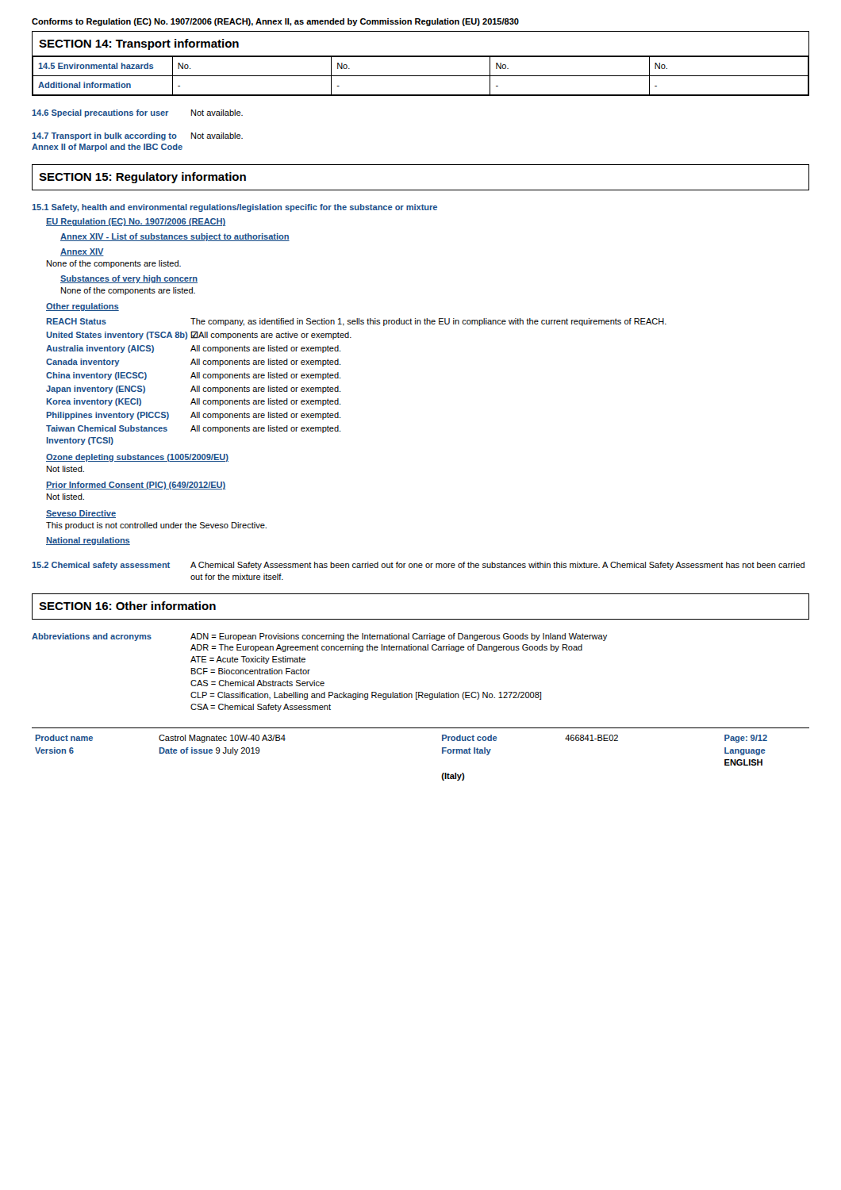Conforms to Regulation (EC) No. 1907/2006 (REACH), Annex II, as amended by Commission Regulation (EU) 2015/830
SECTION 14: Transport information
| 14.5 Environmental hazards | No. | No. | No. | No. |
| Additional information | - | - | - | - |
14.6 Special precautions for user
Not available.
14.7 Transport in bulk according to Annex II of Marpol and the IBC Code
Not available.
SECTION 15: Regulatory information
15.1 Safety, health and environmental regulations/legislation specific for the substance or mixture
EU Regulation (EC) No. 1907/2006 (REACH)
Annex XIV - List of substances subject to authorisation
Annex XIV
None of the components are listed.
Substances of very high concern
None of the components are listed.
Other regulations
REACH Status
The company, as identified in Section 1, sells this product in the EU in compliance with the current requirements of REACH.
United States inventory (TSCA 8b)
☑All components are active or exempted.
Australia inventory (AICS)
All components are listed or exempted.
Canada inventory
All components are listed or exempted.
China inventory (IECSC)
All components are listed or exempted.
Japan inventory (ENCS)
All components are listed or exempted.
Korea inventory (KECI)
All components are listed or exempted.
Philippines inventory (PICCS)
All components are listed or exempted.
Taiwan Chemical Substances Inventory (TCSI)
All components are listed or exempted.
Ozone depleting substances (1005/2009/EU)
Not listed.
Prior Informed Consent (PIC) (649/2012/EU)
Not listed.
Seveso Directive
This product is not controlled under the Seveso Directive.
National regulations
15.2 Chemical safety assessment
A Chemical Safety Assessment has been carried out for one or more of the substances within this mixture. A Chemical Safety Assessment has not been carried out for the mixture itself.
SECTION 16: Other information
Abbreviations and acronyms
ADN = European Provisions concerning the International Carriage of Dangerous Goods by Inland Waterway
ADR = The European Agreement concerning the International Carriage of Dangerous Goods by Road
ATE = Acute Toxicity Estimate
BCF = Bioconcentration Factor
CAS = Chemical Abstracts Service
CLP = Classification, Labelling and Packaging Regulation [Regulation (EC) No. 1272/2008]
CSA = Chemical Safety Assessment
| Product name | Castrol Magnatec 10W-40 A3/B4 | Product code | 466841-BE02 | Page: 9/12 |
| Version 6 | Date of issue 9 July 2019 | Format Italy | | Language ENGLISH |
| | | (Italy) | | |